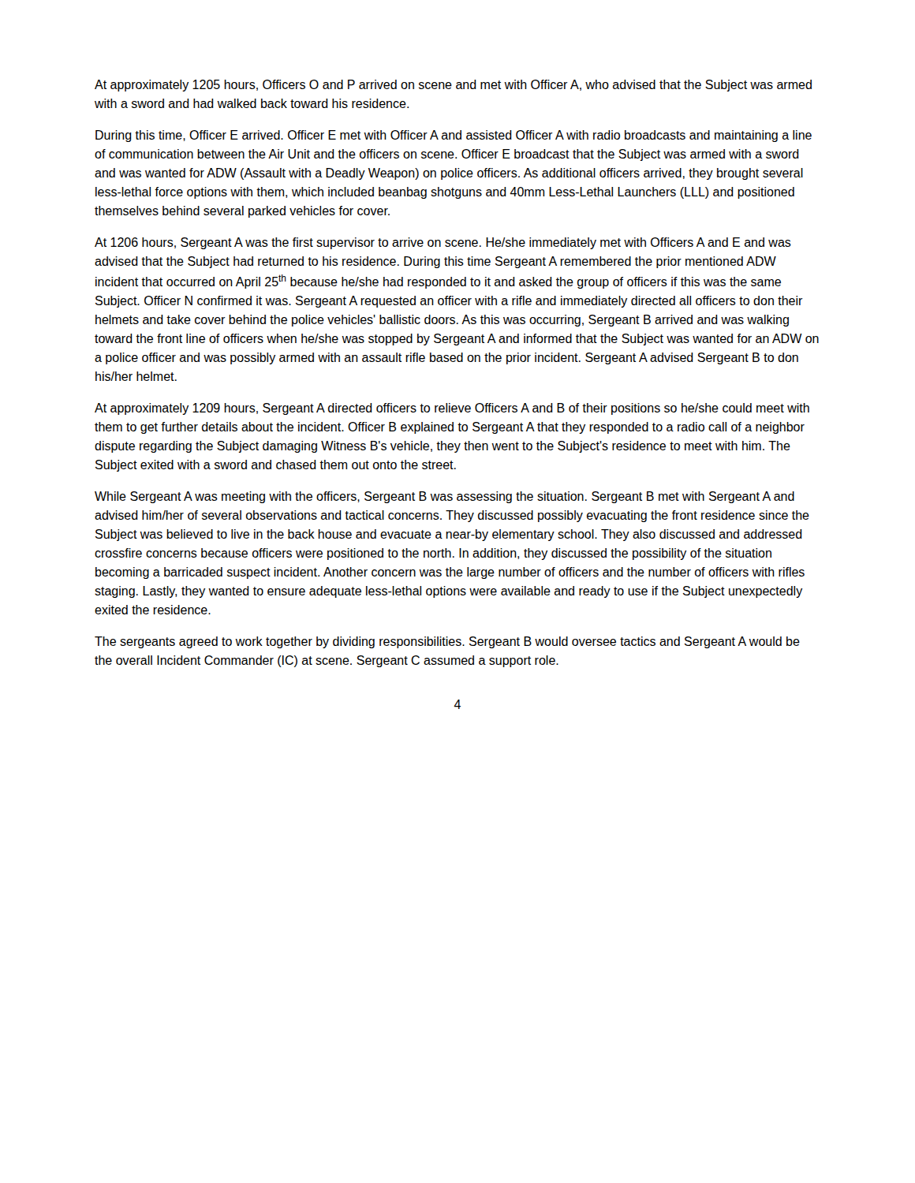At approximately 1205 hours, Officers O and P arrived on scene and met with Officer A, who advised that the Subject was armed with a sword and had walked back toward his residence.
During this time, Officer E arrived. Officer E met with Officer A and assisted Officer A with radio broadcasts and maintaining a line of communication between the Air Unit and the officers on scene. Officer E broadcast that the Subject was armed with a sword and was wanted for ADW (Assault with a Deadly Weapon) on police officers. As additional officers arrived, they brought several less-lethal force options with them, which included beanbag shotguns and 40mm Less-Lethal Launchers (LLL) and positioned themselves behind several parked vehicles for cover.
At 1206 hours, Sergeant A was the first supervisor to arrive on scene. He/she immediately met with Officers A and E and was advised that the Subject had returned to his residence. During this time Sergeant A remembered the prior mentioned ADW incident that occurred on April 25th because he/she had responded to it and asked the group of officers if this was the same Subject. Officer N confirmed it was. Sergeant A requested an officer with a rifle and immediately directed all officers to don their helmets and take cover behind the police vehicles' ballistic doors. As this was occurring, Sergeant B arrived and was walking toward the front line of officers when he/she was stopped by Sergeant A and informed that the Subject was wanted for an ADW on a police officer and was possibly armed with an assault rifle based on the prior incident. Sergeant A advised Sergeant B to don his/her helmet.
At approximately 1209 hours, Sergeant A directed officers to relieve Officers A and B of their positions so he/she could meet with them to get further details about the incident. Officer B explained to Sergeant A that they responded to a radio call of a neighbor dispute regarding the Subject damaging Witness B's vehicle, they then went to the Subject's residence to meet with him. The Subject exited with a sword and chased them out onto the street.
While Sergeant A was meeting with the officers, Sergeant B was assessing the situation. Sergeant B met with Sergeant A and advised him/her of several observations and tactical concerns. They discussed possibly evacuating the front residence since the Subject was believed to live in the back house and evacuate a near-by elementary school. They also discussed and addressed crossfire concerns because officers were positioned to the north. In addition, they discussed the possibility of the situation becoming a barricaded suspect incident. Another concern was the large number of officers and the number of officers with rifles staging. Lastly, they wanted to ensure adequate less-lethal options were available and ready to use if the Subject unexpectedly exited the residence.
The sergeants agreed to work together by dividing responsibilities. Sergeant B would oversee tactics and Sergeant A would be the overall Incident Commander (IC) at scene. Sergeant C assumed a support role.
4